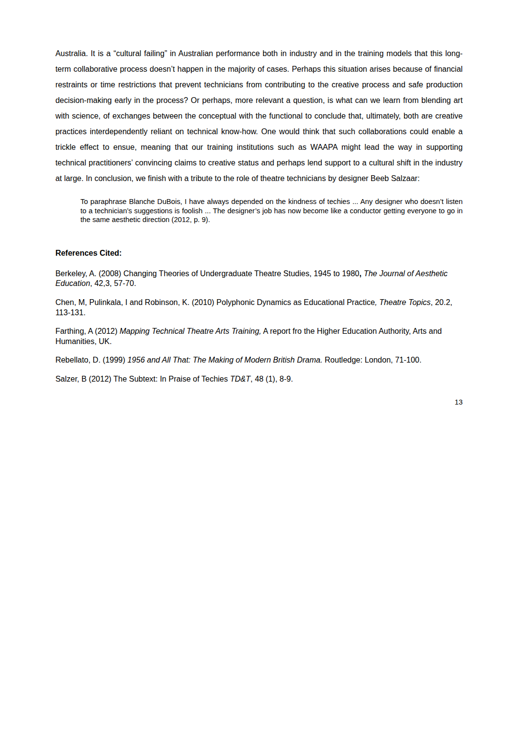Australia. It is a “cultural failing” in Australian performance both in industry and in the training models that this long-term collaborative process doesn’t happen in the majority of cases. Perhaps this situation arises because of financial restraints or time restrictions that prevent technicians from contributing to the creative process and safe production decision-making early in the process? Or perhaps, more relevant a question, is what can we learn from blending art with science, of exchanges between the conceptual with the functional to conclude that, ultimately, both are creative practices interdependently reliant on technical know-how. One would think that such collaborations could enable a trickle effect to ensue, meaning that our training institutions such as WAAPA might lead the way in supporting technical practitioners’ convincing claims to creative status and perhaps lend support to a cultural shift in the industry at large. In conclusion, we finish with a tribute to the role of theatre technicians by designer Beeb Salzaar:
To paraphrase Blanche DuBois, I have always depended on the kindness of techies ... Any designer who doesn’t listen to a technician’s suggestions is foolish ... The designer’s job has now become like a conductor getting everyone to go in the same aesthetic direction (2012, p. 9).
References Cited:
Berkeley, A. (2008) Changing Theories of Undergraduate Theatre Studies, 1945 to 1980, The Journal of Aesthetic Education, 42,3, 57-70.
Chen, M, Pulinkala, I and Robinson, K. (2010) Polyphonic Dynamics as Educational Practice, Theatre Topics, 20.2, 113-131.
Farthing, A (2012) Mapping Technical Theatre Arts Training, A report fro the Higher Education Authority, Arts and Humanities, UK.
Rebellato, D. (1999) 1956 and All That: The Making of Modern British Drama. Routledge: London, 71-100.
Salzer, B (2012) The Subtext: In Praise of Techies TD&T, 48 (1), 8-9.
13